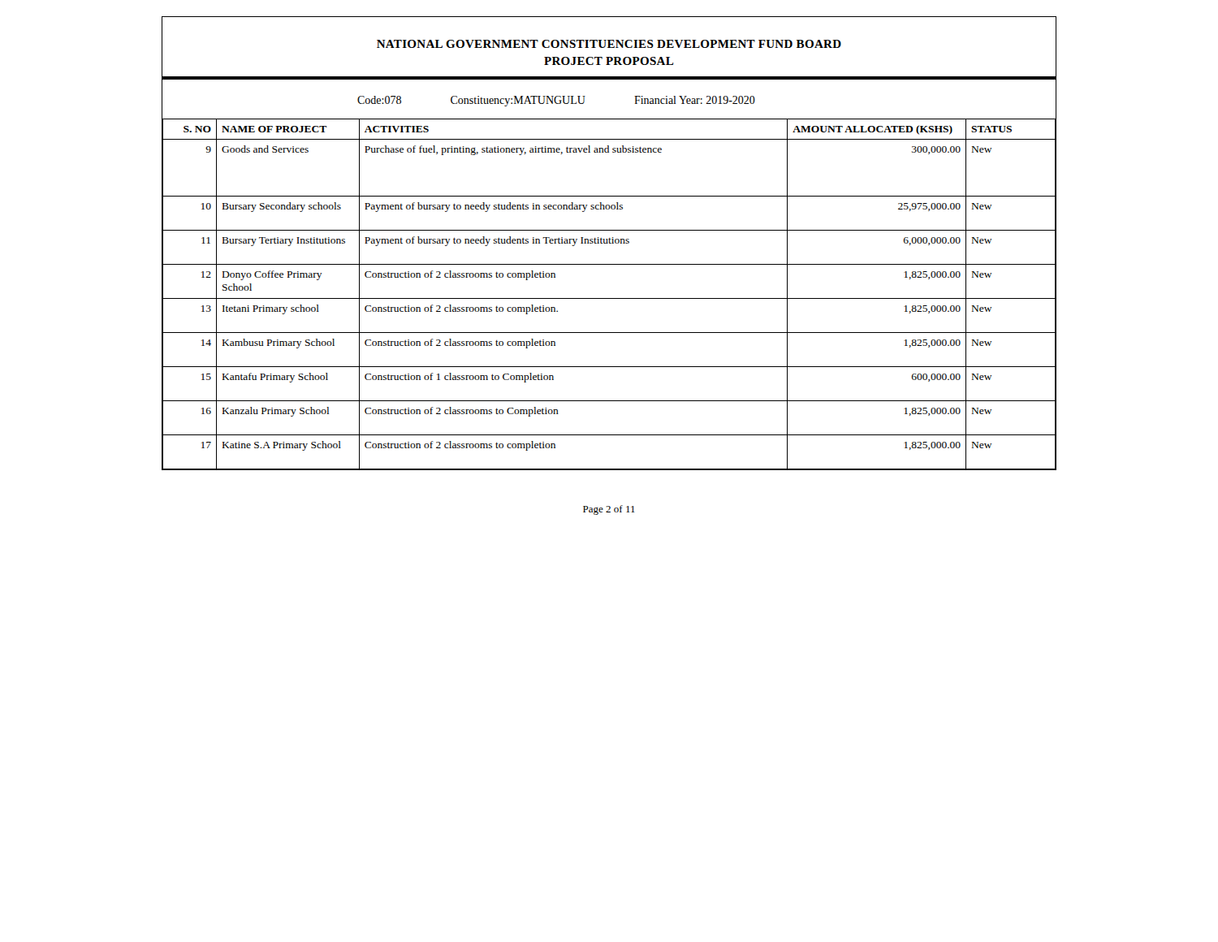NATIONAL GOVERNMENT CONSTITUENCIES DEVELOPMENT FUND BOARD
PROJECT PROPOSAL
Code:078 Constituency:MATUNGULU Financial Year: 2019-2020
| S. NO | NAME OF PROJECT | ACTIVITIES | AMOUNT ALLOCATED (KSHS) | STATUS |
| --- | --- | --- | --- | --- |
| 9 | Goods and Services | Purchase of fuel, printing, stationery, airtime, travel and subsistence | 300,000.00 | New |
| 10 | Bursary Secondary schools | Payment of bursary to needy students in secondary schools | 25,975,000.00 | New |
| 11 | Bursary Tertiary Institutions | Payment of bursary to needy students in Tertiary Institutions | 6,000,000.00 | New |
| 12 | Donyo Coffee Primary School | Construction of 2 classrooms to completion | 1,825,000.00 | New |
| 13 | Itetani Primary school | Construction of 2 classrooms to completion. | 1,825,000.00 | New |
| 14 | Kambusu Primary School | Construction of 2 classrooms to completion | 1,825,000.00 | New |
| 15 | Kantafu Primary School | Construction of 1 classroom to Completion | 600,000.00 | New |
| 16 | Kanzalu Primary School | Construction of 2 classrooms to Completion | 1,825,000.00 | New |
| 17 | Katine S.A Primary School | Construction of 2 classrooms to completion | 1,825,000.00 | New |
Page 2 of 11